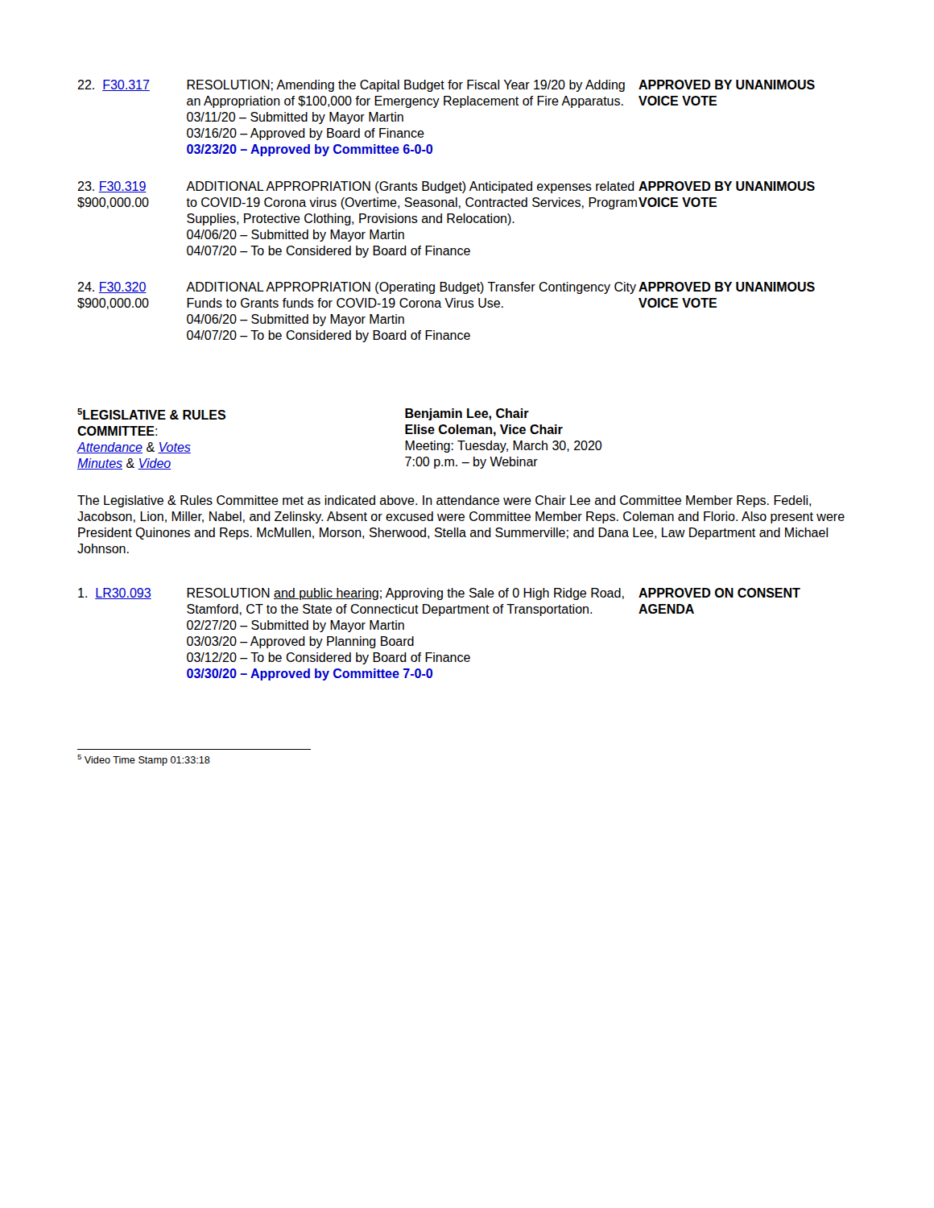| 22. F30.317 | RESOLUTION; Amending the Capital Budget for Fiscal Year 19/20 by Adding an Appropriation of $100,000 for Emergency Replacement of Fire Apparatus. 03/11/20 – Submitted by Mayor Martin 03/16/20 – Approved by Board of Finance 03/23/20 – Approved by Committee 6-0-0 | Approved by Unanimous Voice Vote |
| 23. F30.319 $900,000.00 | ADDITIONAL APPROPRIATION (Grants Budget) Anticipated expenses related to COVID-19 Corona virus (Overtime, Seasonal, Contracted Services, Program Supplies, Protective Clothing, Provisions and Relocation). 04/06/20 – Submitted by Mayor Martin 04/07/20 – To be Considered by Board of Finance | Approved by Unanimous Voice Vote |
| 24. F30.320 $900,000.00 | ADDITIONAL APPROPRIATION (Operating Budget) Transfer Contingency City Funds to Grants funds for COVID-19 Corona Virus Use. 04/06/20 – Submitted by Mayor Martin 04/07/20 – To be Considered by Board of Finance | Approved by Unanimous Voice Vote |
| 5 LEGISLATIVE & RULES COMMITTEE : Attendance & Votes Minutes & Video | Benjamin Lee, Chair Elise Coleman, Vice Chair Meeting: Tuesday, March 30, 2020 7:00 p.m. – by Webinar |
The Legislative & Rules Committee met as indicated above. In attendance were Chair Lee and Committee Member Reps. Fedeli, Jacobson, Lion, Miller, Nabel, and Zelinsky. Absent or excused were Committee Member Reps. Coleman and Florio. Also present were President Quinones and Reps. McMullen, Morson, Sherwood, Stella and Summerville; and Dana Lee, Law Department and Michael Johnson.
| 1. LR30.093 | RESOLUTION and public hearing ; Approving the Sale of 0 High Ridge Road, Stamford, CT to the State of Connecticut Department of Transportation. 02/27/20 – Submitted by Mayor Martin 03/03/20 – Approved by Planning Board 03/12/20 – To be Considered by Board of Finance 03/30/20 – Approved by Committee 7-0-0 | Approved on Consent Agenda |
5 Video Time Stamp 01:33:18